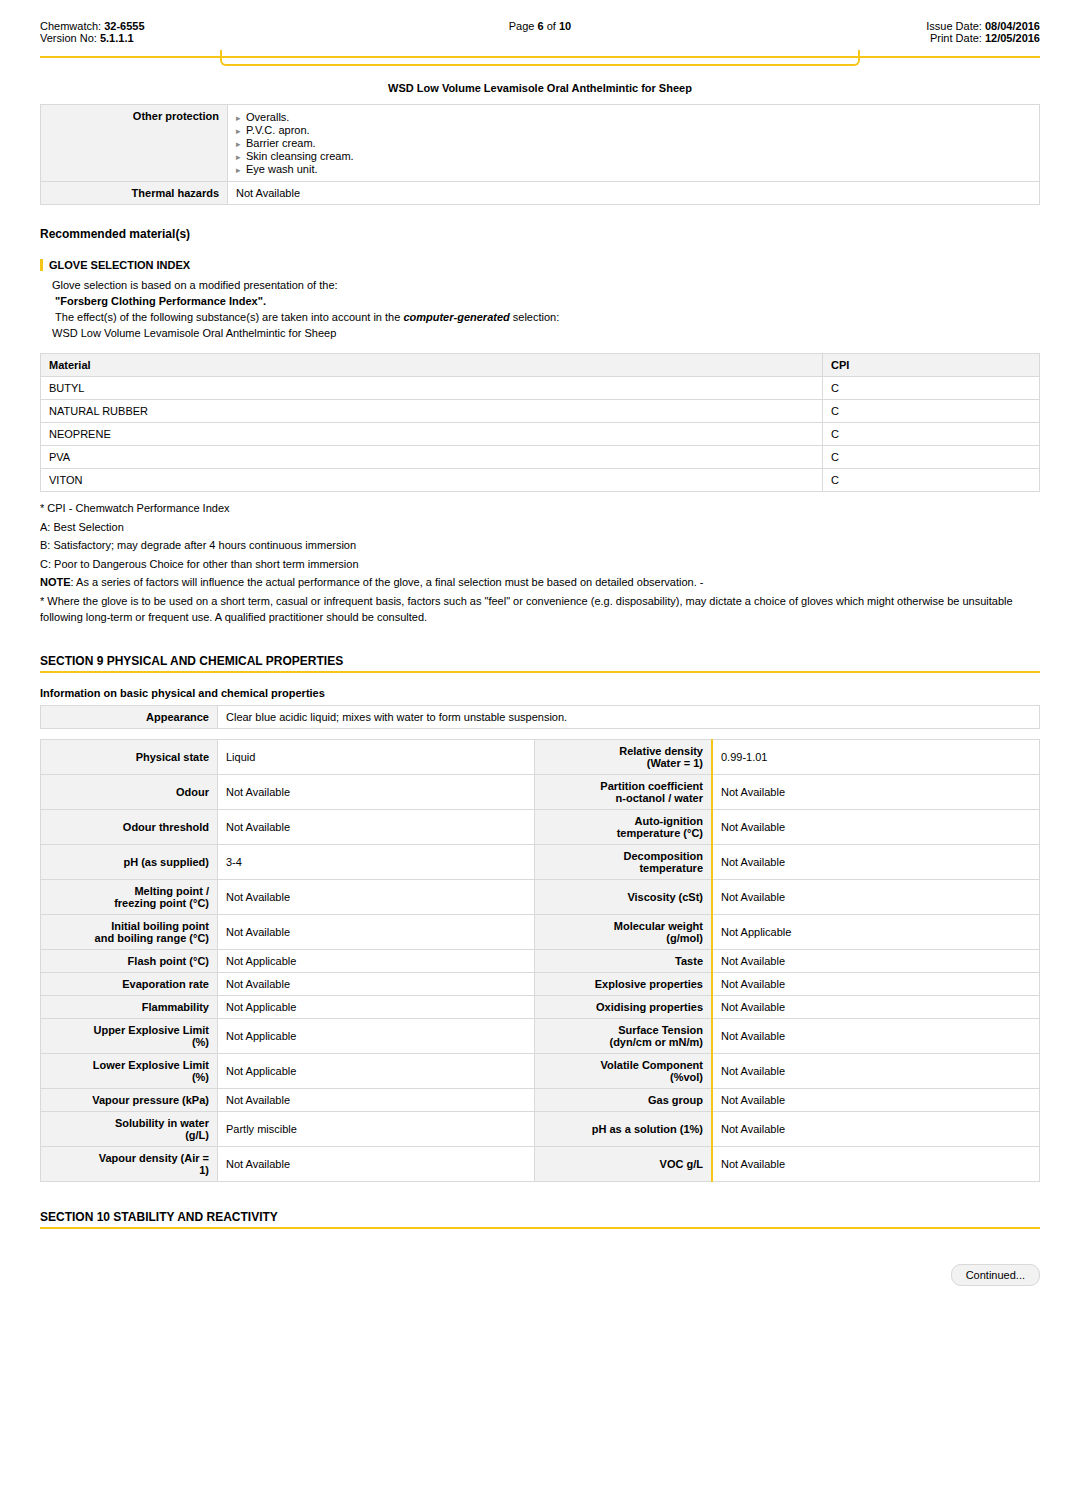Chemwatch: 32-6555
Version No: 5.1.1.1
Page 6 of 10
Issue Date: 08/04/2016
Print Date: 12/05/2016
WSD Low Volume Levamisole Oral Anthelmintic for Sheep
| Other protection | Overalls. P.V.C. apron. Barrier cream. Skin cleansing cream. Eye wash unit. |
| Thermal hazards | Not Available |
Recommended material(s)
GLOVE SELECTION INDEX
Glove selection is based on a modified presentation of the:
"Forsberg Clothing Performance Index".
The effect(s) of the following substance(s) are taken into account in the computer-generated selection:
WSD Low Volume Levamisole Oral Anthelmintic for Sheep
| Material | CPI |
| --- | --- |
| BUTYL | C |
| NATURAL RUBBER | C |
| NEOPRENE | C |
| PVA | C |
| VITON | C |
* CPI - Chemwatch Performance Index
A: Best Selection
B: Satisfactory; may degrade after 4 hours continuous immersion
C: Poor to Dangerous Choice for other than short term immersion
NOTE: As a series of factors will influence the actual performance of the glove, a final selection must be based on detailed observation. -
* Where the glove is to be used on a short term, casual or infrequent basis, factors such as "feel" or convenience (e.g. disposability), may dictate a choice of gloves which might otherwise be unsuitable following long-term or frequent use. A qualified practitioner should be consulted.
SECTION 9 PHYSICAL AND CHEMICAL PROPERTIES
Information on basic physical and chemical properties
| Appearance | Clear blue acidic liquid; mixes with water to form unstable suspension. |
| Physical state | Liquid | Relative density (Water = 1) | 0.99-1.01 |
| Odour | Not Available | Partition coefficient n-octanol / water | Not Available |
| Odour threshold | Not Available | Auto-ignition temperature (°C) | Not Available |
| pH (as supplied) | 3-4 | Decomposition temperature | Not Available |
| Melting point / freezing point (°C) | Not Available | Viscosity (cSt) | Not Available |
| Initial boiling point and boiling range (°C) | Not Available | Molecular weight (g/mol) | Not Applicable |
| Flash point (°C) | Not Applicable | Taste | Not Available |
| Evaporation rate | Not Available | Explosive properties | Not Available |
| Flammability | Not Applicable | Oxidising properties | Not Available |
| Upper Explosive Limit (%) | Not Applicable | Surface Tension (dyn/cm or mN/m) | Not Available |
| Lower Explosive Limit (%) | Not Applicable | Volatile Component (%vol) | Not Available |
| Vapour pressure (kPa) | Not Available | Gas group | Not Available |
| Solubility in water (g/L) | Partly miscible | pH as a solution (1%) | Not Available |
| Vapour density (Air = 1) | Not Available | VOC g/L | Not Available |
SECTION 10 STABILITY AND REACTIVITY
Continued...